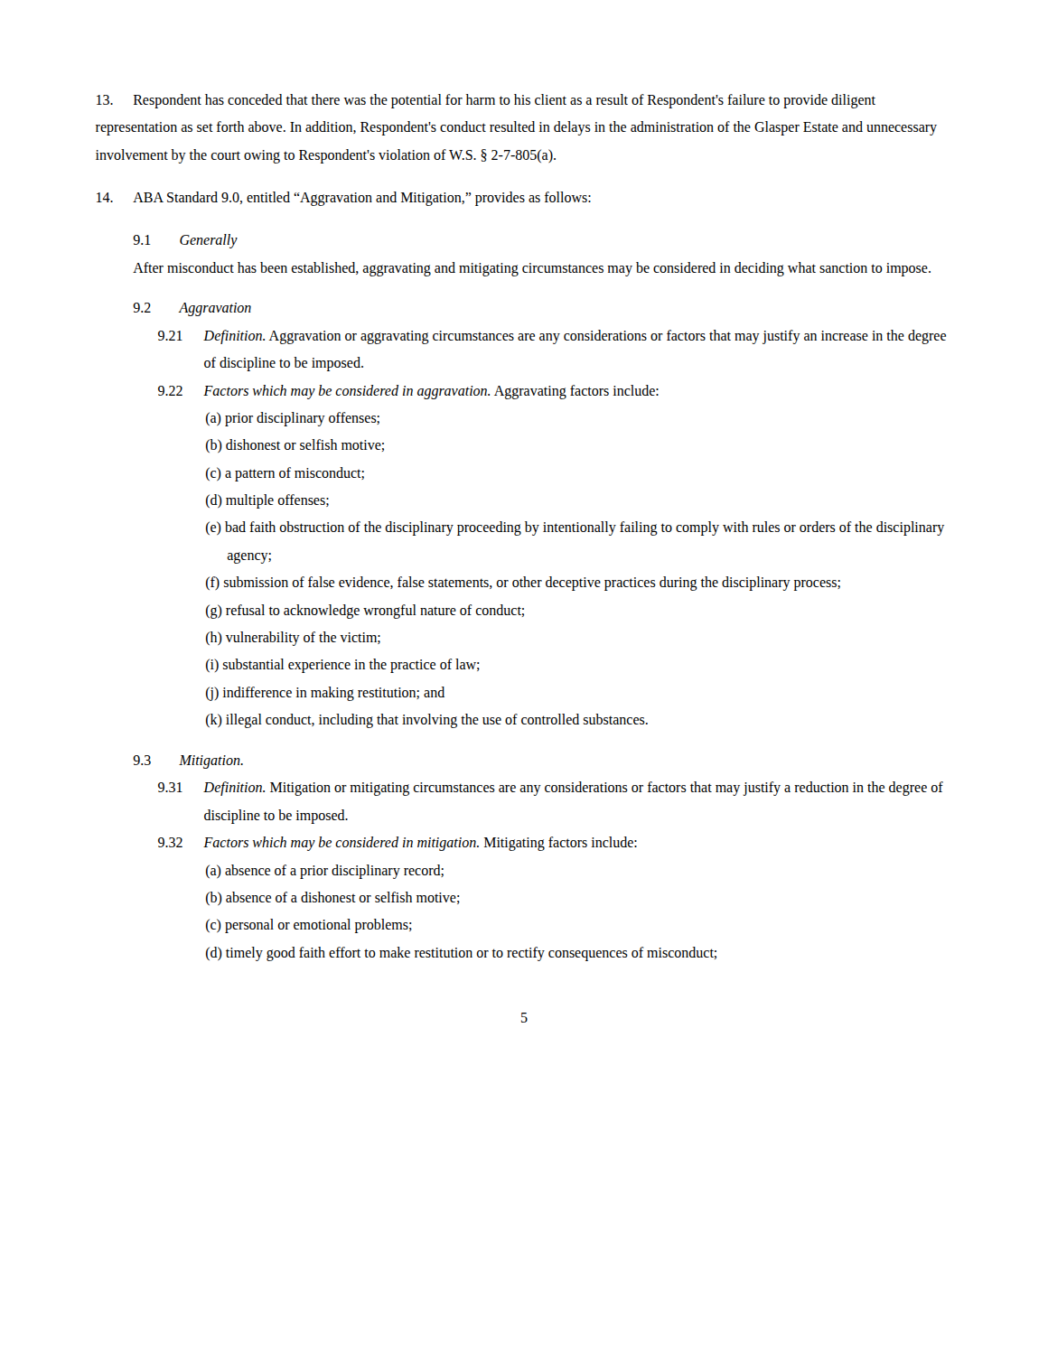13. Respondent has conceded that there was the potential for harm to his client as a result of Respondent's failure to provide diligent representation as set forth above. In addition, Respondent's conduct resulted in delays in the administration of the Glasper Estate and unnecessary involvement by the court owing to Respondent's violation of W.S. § 2-7-805(a).
14. ABA Standard 9.0, entitled “Aggravation and Mitigation,” provides as follows:
9.1 Generally
After misconduct has been established, aggravating and mitigating circumstances may be considered in deciding what sanction to impose.
9.2 Aggravation
9.21 Definition. Aggravation or aggravating circumstances are any considerations or factors that may justify an increase in the degree of discipline to be imposed.
9.22 Factors which may be considered in aggravation. Aggravating factors include:
(a) prior disciplinary offenses;
(b) dishonest or selfish motive;
(c) a pattern of misconduct;
(d) multiple offenses;
(e) bad faith obstruction of the disciplinary proceeding by intentionally failing to comply with rules or orders of the disciplinary agency;
(f) submission of false evidence, false statements, or other deceptive practices during the disciplinary process;
(g) refusal to acknowledge wrongful nature of conduct;
(h) vulnerability of the victim;
(i) substantial experience in the practice of law;
(j) indifference in making restitution; and
(k) illegal conduct, including that involving the use of controlled substances.
9.3 Mitigation.
9.31 Definition. Mitigation or mitigating circumstances are any considerations or factors that may justify a reduction in the degree of discipline to be imposed.
9.32 Factors which may be considered in mitigation. Mitigating factors include:
(a) absence of a prior disciplinary record;
(b) absence of a dishonest or selfish motive;
(c) personal or emotional problems;
(d) timely good faith effort to make restitution or to rectify consequences of misconduct;
5